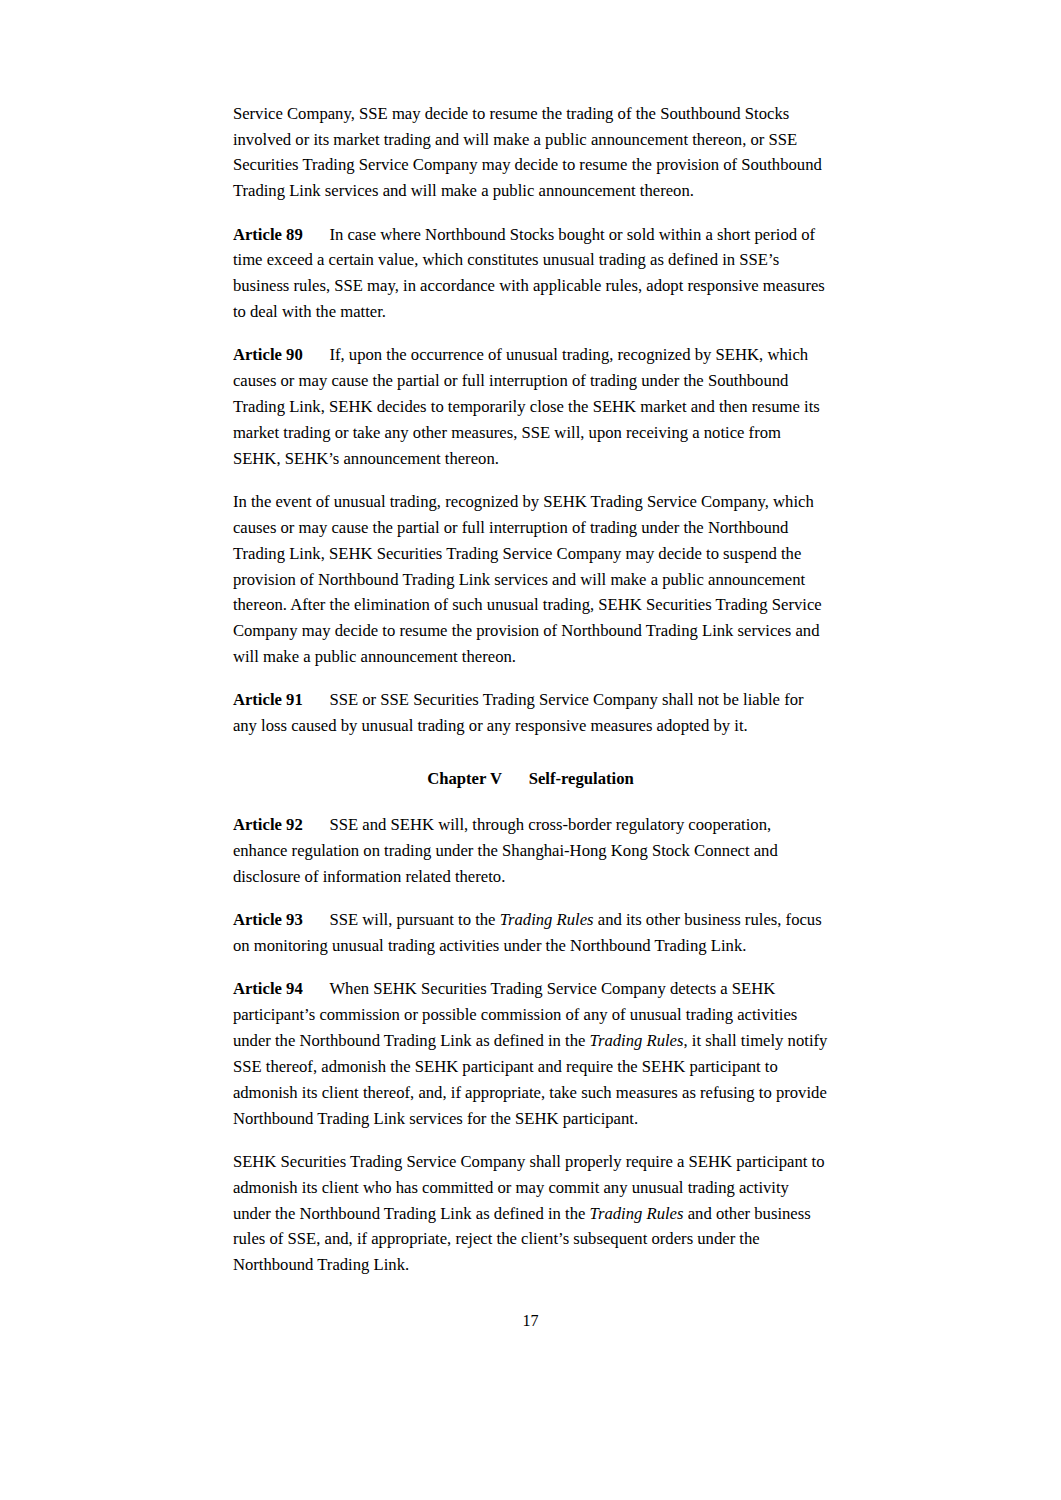Service Company, SSE may decide to resume the trading of the Southbound Stocks involved or its market trading and will make a public announcement thereon, or SSE Securities Trading Service Company may decide to resume the provision of Southbound Trading Link services and will make a public announcement thereon.
Article 89 In case where Northbound Stocks bought or sold within a short period of time exceed a certain value, which constitutes unusual trading as defined in SSE’s business rules, SSE may, in accordance with applicable rules, adopt responsive measures to deal with the matter.
Article 90 If, upon the occurrence of unusual trading, recognized by SEHK, which causes or may cause the partial or full interruption of trading under the Southbound Trading Link, SEHK decides to temporarily close the SEHK market and then resume its market trading or take any other measures, SSE will, upon receiving a notice from SEHK, SEHK’s announcement thereon.
In the event of unusual trading, recognized by SEHK Trading Service Company, which causes or may cause the partial or full interruption of trading under the Northbound Trading Link, SEHK Securities Trading Service Company may decide to suspend the provision of Northbound Trading Link services and will make a public announcement thereon. After the elimination of such unusual trading, SEHK Securities Trading Service Company may decide to resume the provision of Northbound Trading Link services and will make a public announcement thereon.
Article 91 SSE or SSE Securities Trading Service Company shall not be liable for any loss caused by unusual trading or any responsive measures adopted by it.
Chapter V Self-regulation
Article 92 SSE and SEHK will, through cross-border regulatory cooperation, enhance regulation on trading under the Shanghai-Hong Kong Stock Connect and disclosure of information related thereto.
Article 93 SSE will, pursuant to the Trading Rules and its other business rules, focus on monitoring unusual trading activities under the Northbound Trading Link.
Article 94 When SEHK Securities Trading Service Company detects a SEHK participant’s commission or possible commission of any of unusual trading activities under the Northbound Trading Link as defined in the Trading Rules, it shall timely notify SSE thereof, admonish the SEHK participant and require the SEHK participant to admonish its client thereof, and, if appropriate, take such measures as refusing to provide Northbound Trading Link services for the SEHK participant.
SEHK Securities Trading Service Company shall properly require a SEHK participant to admonish its client who has committed or may commit any unusual trading activity under the Northbound Trading Link as defined in the Trading Rules and other business rules of SSE, and, if appropriate, reject the client’s subsequent orders under the Northbound Trading Link.
17